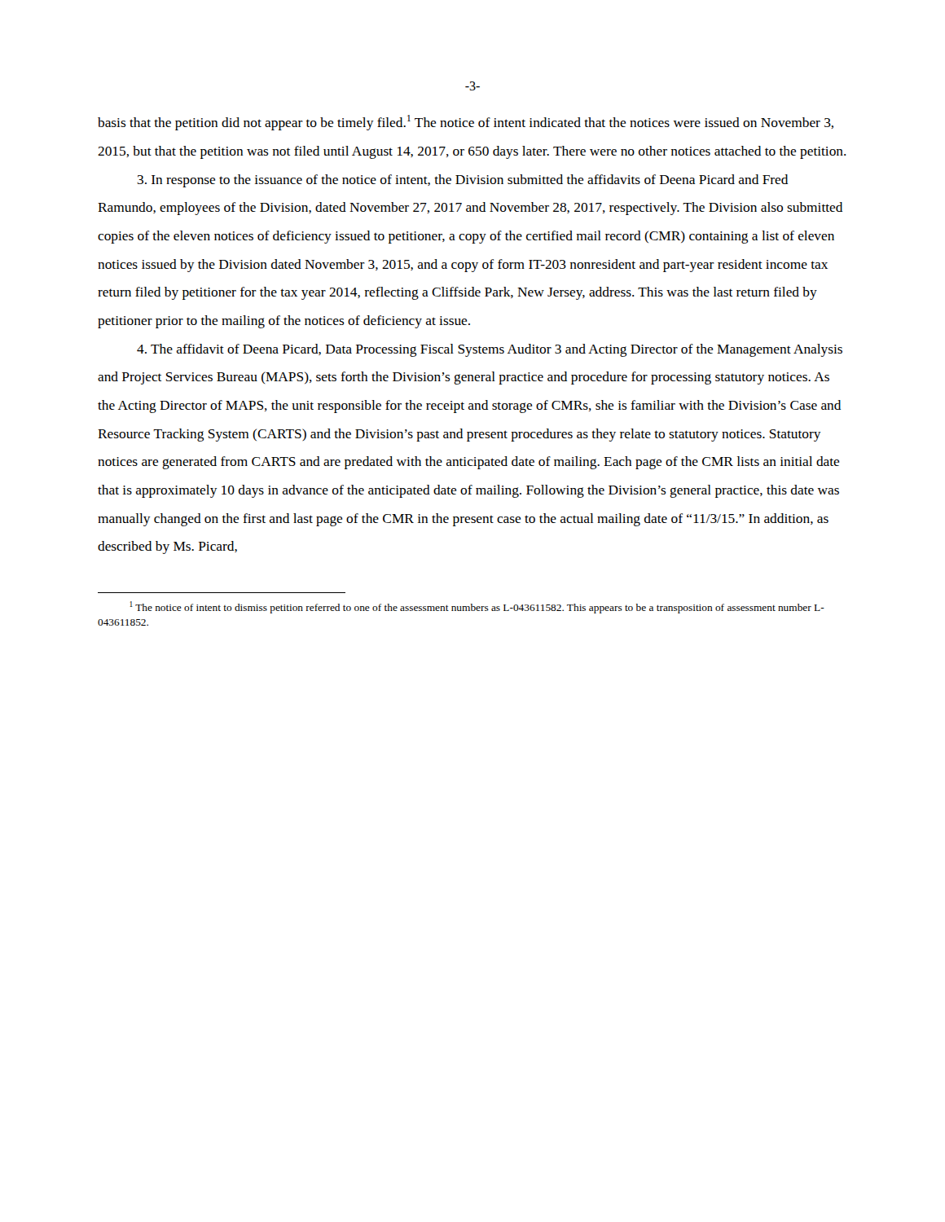-3-
basis that the petition did not appear to be timely filed.1 The notice of intent indicated that the notices were issued on November 3, 2015, but that the petition was not filed until August 14, 2017, or 650 days later. There were no other notices attached to the petition.
3. In response to the issuance of the notice of intent, the Division submitted the affidavits of Deena Picard and Fred Ramundo, employees of the Division, dated November 27, 2017 and November 28, 2017, respectively. The Division also submitted copies of the eleven notices of deficiency issued to petitioner, a copy of the certified mail record (CMR) containing a list of eleven notices issued by the Division dated November 3, 2015, and a copy of form IT-203 nonresident and part-year resident income tax return filed by petitioner for the tax year 2014, reflecting a Cliffside Park, New Jersey, address. This was the last return filed by petitioner prior to the mailing of the notices of deficiency at issue.
4. The affidavit of Deena Picard, Data Processing Fiscal Systems Auditor 3 and Acting Director of the Management Analysis and Project Services Bureau (MAPS), sets forth the Division’s general practice and procedure for processing statutory notices. As the Acting Director of MAPS, the unit responsible for the receipt and storage of CMRs, she is familiar with the Division’s Case and Resource Tracking System (CARTS) and the Division’s past and present procedures as they relate to statutory notices. Statutory notices are generated from CARTS and are predated with the anticipated date of mailing. Each page of the CMR lists an initial date that is approximately 10 days in advance of the anticipated date of mailing. Following the Division’s general practice, this date was manually changed on the first and last page of the CMR in the present case to the actual mailing date of “11/3/15.” In addition, as described by Ms. Picard,
1 The notice of intent to dismiss petition referred to one of the assessment numbers as L-043611582. This appears to be a transposition of assessment number L-043611852.